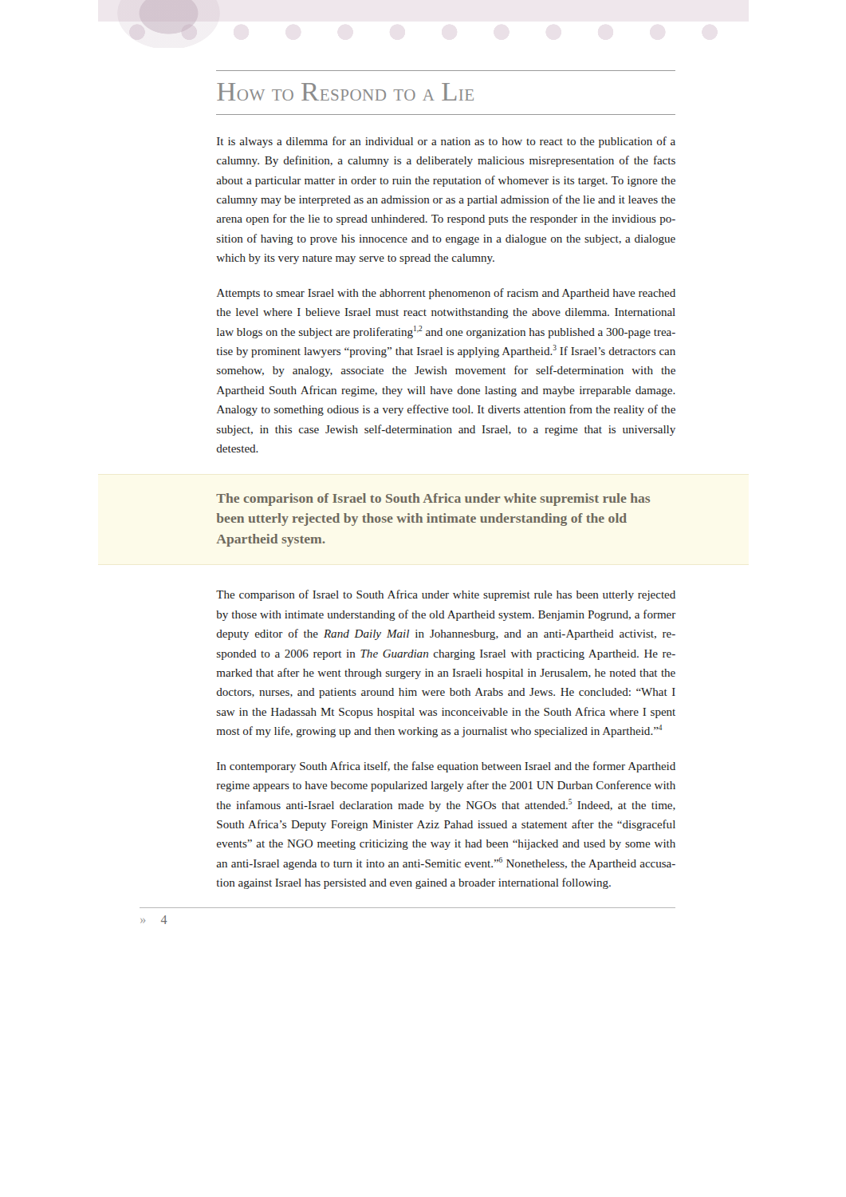How to Respond to a Lie
It is always a dilemma for an individual or a nation as to how to react to the publication of a calumny. By definition, a calumny is a deliberately malicious misrepresentation of the facts about a particular matter in order to ruin the reputation of whomever is its target. To ignore the calumny may be interpreted as an admission or as a partial admission of the lie and it leaves the arena open for the lie to spread unhindered. To respond puts the responder in the invidious position of having to prove his innocence and to engage in a dialogue on the subject, a dialogue which by its very nature may serve to spread the calumny.
Attempts to smear Israel with the abhorrent phenomenon of racism and Apartheid have reached the level where I believe Israel must react notwithstanding the above dilemma. International law blogs on the subject are proliferating1,2 and one organization has published a 300-page treatise by prominent lawyers “proving” that Israel is applying Apartheid.3 If Israel’s detractors can somehow, by analogy, associate the Jewish movement for self-determination with the Apartheid South African regime, they will have done lasting and maybe irreparable damage. Analogy to something odious is a very effective tool. It diverts attention from the reality of the subject, in this case Jewish self-determination and Israel, to a regime that is universally detested.
The comparison of Israel to South Africa under white supremist rule has been utterly rejected by those with intimate understanding of the old Apartheid system.
The comparison of Israel to South Africa under white supremist rule has been utterly rejected by those with intimate understanding of the old Apartheid system. Benjamin Pogrund, a former deputy editor of the Rand Daily Mail in Johannesburg, and an anti-Apartheid activist, responded to a 2006 report in The Guardian charging Israel with practicing Apartheid. He remarked that after he went through surgery in an Israeli hospital in Jerusalem, he noted that the doctors, nurses, and patients around him were both Arabs and Jews. He concluded: “What I saw in the Hadassah Mt Scopus hospital was inconceivable in the South Africa where I spent most of my life, growing up and then working as a journalist who specialized in Apartheid.”4
In contemporary South Africa itself, the false equation between Israel and the former Apartheid regime appears to have become popularized largely after the 2001 UN Durban Conference with the infamous anti-Israel declaration made by the NGOs that attended.5 Indeed, at the time, South Africa’s Deputy Foreign Minister Aziz Pahad issued a statement after the “disgraceful events” at the NGO meeting criticizing the way it had been “hijacked and used by some with an anti-Israel agenda to turn it into an anti-Semitic event.”6 Nonetheless, the Apartheid accusation against Israel has persisted and even gained a broader international following.
»4